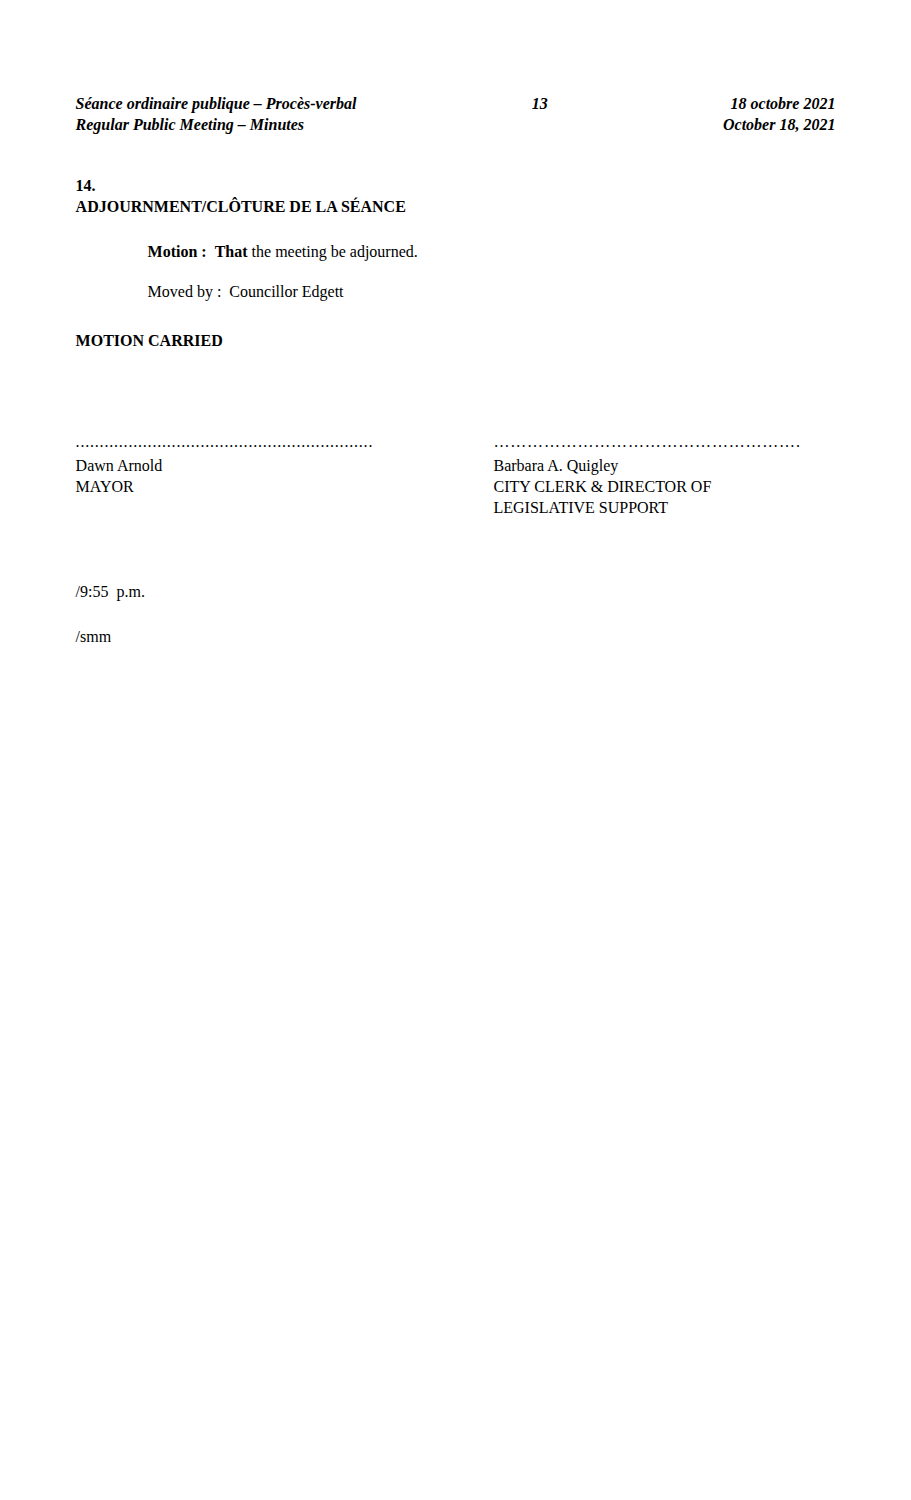Séance ordinaire publique – Procès-verbal
Regular Public Meeting – Minutes
13
18 octobre 2021
October 18, 2021
14.
Adjournment/Clôture de la séance
Motion : That the meeting be adjourned.
Moved by : Councillor Edgett
MOTION CARRIED
..............................................................
Dawn Arnold
MAYOR
……………………………………………….
Barbara A. Quigley
CITY CLERK & DIRECTOR OF
LEGISLATIVE SUPPORT
/9:55 p.m.
/smm